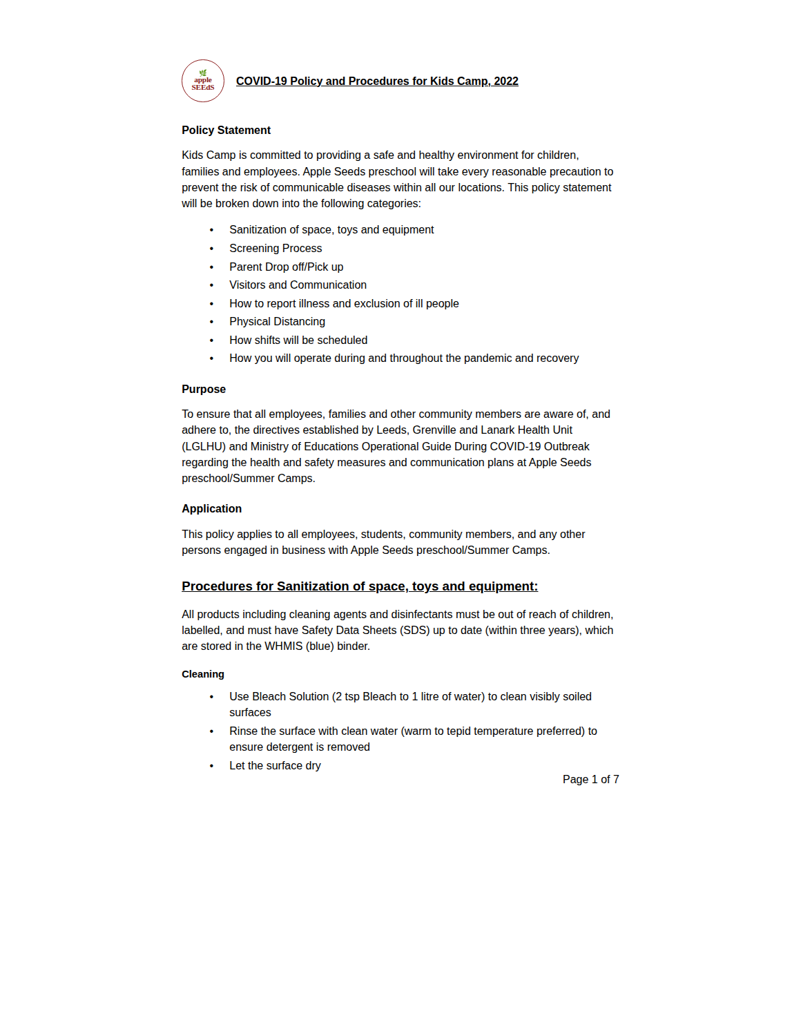🌿 apple SEEdS
COVID-19 Policy and Procedures for Kids Camp, 2022
Policy Statement
Kids Camp is committed to providing a safe and healthy environment for children, families and employees. Apple Seeds preschool will take every reasonable precaution to prevent the risk of communicable diseases within all our locations. This policy statement will be broken down into the following categories:
Sanitization of space, toys and equipment
Screening Process
Parent Drop off/Pick up
Visitors and Communication
How to report illness and exclusion of ill people
Physical Distancing
How shifts will be scheduled
How you will operate during and throughout the pandemic and recovery
Purpose
To ensure that all employees, families and other community members are aware of, and adhere to, the directives established by Leeds, Grenville and Lanark Health Unit (LGLHU) and Ministry of Educations Operational Guide During COVID-19 Outbreak regarding the health and safety measures and communication plans at Apple Seeds preschool/Summer Camps.
Application
This policy applies to all employees, students, community members, and any other persons engaged in business with Apple Seeds preschool/Summer Camps.
Procedures for Sanitization of space, toys and equipment:
All products including cleaning agents and disinfectants must be out of reach of children, labelled, and must have Safety Data Sheets (SDS) up to date (within three years), which are stored in the WHMIS (blue) binder.
Cleaning
Use Bleach Solution (2 tsp Bleach to 1 litre of water) to clean visibly soiled surfaces
Rinse the surface with clean water (warm to tepid temperature preferred) to ensure detergent is removed
Let the surface dry
Page 1 of 7